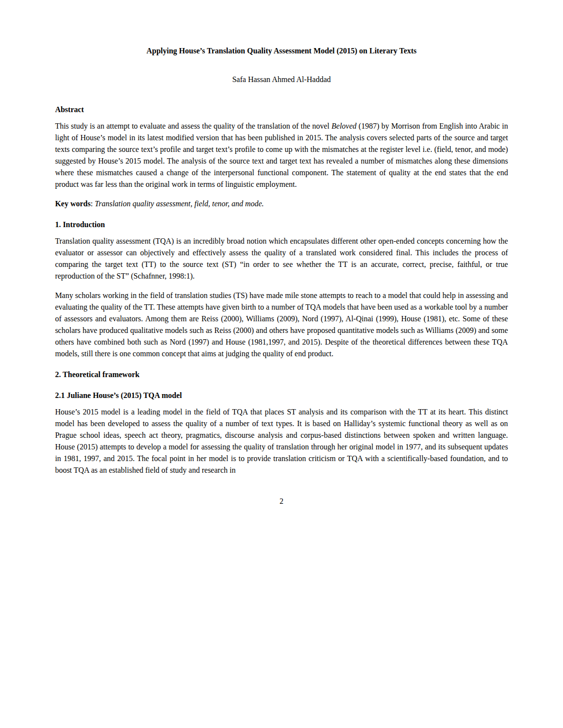Applying House’s Translation Quality Assessment Model (2015) on Literary Texts
Safa Hassan Ahmed Al-Haddad
Abstract
This study is an attempt to evaluate and assess the quality of the translation of the novel Beloved (1987) by Morrison from English into Arabic in light of House’s model in its latest modified version that has been published in 2015. The analysis covers selected parts of the source and target texts comparing the source text’s profile and target text’s profile to come up with the mismatches at the register level i.e. (field, tenor, and mode) suggested by House’s 2015 model. The analysis of the source text and target text has revealed a number of mismatches along these dimensions where these mismatches caused a change of the interpersonal functional component. The statement of quality at the end states that the end product was far less than the original work in terms of linguistic employment.
Key words: Translation quality assessment, field, tenor, and mode.
1. Introduction
Translation quality assessment (TQA) is an incredibly broad notion which encapsulates different other open-ended concepts concerning how the evaluator or assessor can objectively and effectively assess the quality of a translated work considered final. This includes the process of comparing the target text (TT) to the source text (ST) “in order to see whether the TT is an accurate, correct, precise, faithful, or true reproduction of the ST” (Schafnner, 1998:1).
Many scholars working in the field of translation studies (TS) have made mile stone attempts to reach to a model that could help in assessing and evaluating the quality of the TT. These attempts have given birth to a number of TQA models that have been used as a workable tool by a number of assessors and evaluators. Among them are Reiss (2000), Williams (2009), Nord (1997), Al-Qinai (1999), House (1981), etc. Some of these scholars have produced qualitative models such as Reiss (2000) and others have proposed quantitative models such as Williams (2009) and some others have combined both such as Nord (1997) and House (1981,1997, and 2015). Despite of the theoretical differences between these TQA models, still there is one common concept that aims at judging the quality of end product.
2. Theoretical framework
2.1 Juliane House’s (2015) TQA model
House’s 2015 model is a leading model in the field of TQA that places ST analysis and its comparison with the TT at its heart. This distinct model has been developed to assess the quality of a number of text types. It is based on Halliday’s systemic functional theory as well as on Prague school ideas, speech act theory, pragmatics, discourse analysis and corpus-based distinctions between spoken and written language. House (2015) attempts to develop a model for assessing the quality of translation through her original model in 1977, and its subsequent updates in 1981, 1997, and 2015. The focal point in her model is to provide translation criticism or TQA with a scientifically-based foundation, and to boost TQA as an established field of study and research in
2